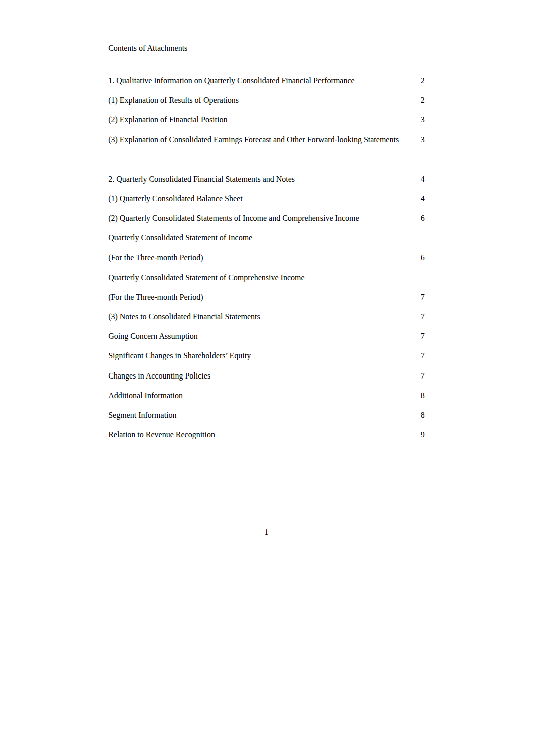Contents of Attachments
| 1. Qualitative Information on Quarterly Consolidated Financial Performance | 2 |
| (1) Explanation of Results of Operations | 2 |
| (2) Explanation of Financial Position | 3 |
| (3) Explanation of Consolidated Earnings Forecast and Other Forward-looking Statements | 3 |
| 2. Quarterly Consolidated Financial Statements and Notes | 4 |
| (1) Quarterly Consolidated Balance Sheet | 4 |
| (2) Quarterly Consolidated Statements of Income and Comprehensive Income | 6 |
| Quarterly Consolidated Statement of Income | |
| (For the Three-month Period) | 6 |
| Quarterly Consolidated Statement of Comprehensive Income | |
| (For the Three-month Period) | 7 |
| (3) Notes to Consolidated Financial Statements | 7 |
| Going Concern Assumption | 7 |
| Significant Changes in Shareholders’ Equity | 7 |
| Changes in Accounting Policies | 7 |
| Additional Information | 8 |
| Segment Information | 8 |
| Relation to Revenue Recognition | 9 |
1